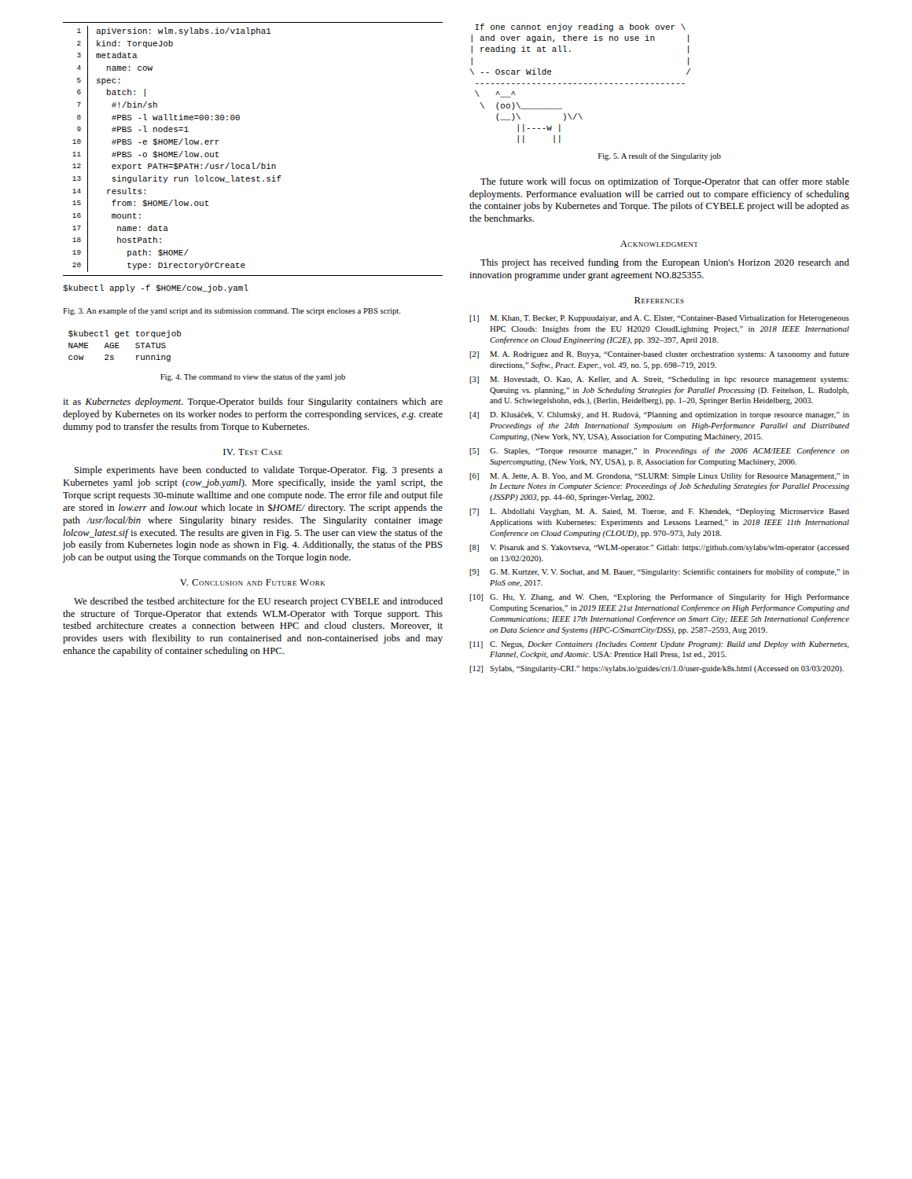| 1 | apiVersion: wlm.sylabs.io/v1alpha1 |
| 2 | kind: TorqueJob |
| 3 | metadata |
| 4 | name: cow |
| 5 | spec: |
| 6 | batch: / |
| 7 | #!/bin/sh |
| 8 | #PBS -l walltime=00:30:00 |
| 9 | #PBS -l nodes=1 |
| 10 | #PBS -e $HOME/low.err |
| 11 | #PBS -o $HOME/low.out |
| 12 | export PATH=$PATH:/usr/local/bin |
| 13 | singularity run lolcow_latest.sif |
| 14 | results: |
| 15 | from: $HOME/low.out |
| 16 | mount: |
| 17 | name: data |
| 18 | hostPath: |
| 19 | path: $HOME/ |
| 20 | type: DirectoryOrCreate |
$kubectl apply -f $HOME/cow_job.yaml
Fig. 3. An example of the yaml script and its submission command. The scirpt encloses a PBS script.
$kubectl get torquejob NAME AGE STATUS cow 2s running
Fig. 4. The command to view the status of the yaml job
it as Kubernetes deployment. Torque-Operator builds four Singularity containers which are deployed by Kubernetes on its worker nodes to perform the corresponding services, e.g. create dummy pod to transfer the results from Torque to Kubernetes.
IV. Test Case
Simple experiments have been conducted to validate Torque-Operator. Fig. 3 presents a Kubernetes yaml job script (cow_job.yaml). More specifically, inside the yaml script, the Torque script requests 30-minute walltime and one compute node. The error file and output file are stored in low.err and low.out which locate in $HOME/ directory. The script appends the path /usr/local/bin where Singularity binary resides. The Singularity container image lolcow_latest.sif is executed. The results are given in Fig. 5. The user can view the status of the job easily from Kubernetes login node as shown in Fig. 4. Additionally, the status of the PBS job can be output using the Torque commands on the Torque login node.
V. Conclusion and Future Work
We described the testbed architecture for the EU research project CYBELE and introduced the structure of Torque-Operator that extends WLM-Operator with Torque support. This testbed architecture creates a connection between HPC and cloud clusters. Moreover, it provides users with flexibility to run containerised and non-containerised jobs and may enhance the capability of container scheduling on HPC.
If one cannot enjoy reading a book over \ | and over again, there is no use in | | reading it at all. | | | \ -- Oscar Wilde / ----------------------------------------- \ ^__^ \ (oo)\________ (__)\ )\/\ ||----w | || ||
Fig. 5. A result of the Singularity job
The future work will focus on optimization of Torque-Operator that can offer more stable deployments. Performance evaluation will be carried out to compare efficiency of scheduling the container jobs by Kubernetes and Torque. The pilots of CYBELE project will be adopted as the benchmarks.
Acknowledgment
This project has received funding from the European Union's Horizon 2020 research and innovation programme under grant agreement NO.825355.
References
M. Khan, T. Becker, P. Kuppuudaiyar, and A. C. Elster, “Container-Based Virtualization for Heterogeneous HPC Clouds: Insights from the EU H2020 CloudLightning Project,” in 2018 IEEE International Conference on Cloud Engineering (IC2E), pp. 392–397, April 2018.
M. A. Rodriguez and R. Buyya, “Container-based cluster orchestration systems: A taxonomy and future directions,” Softw., Pract. Exper., vol. 49, no. 5, pp. 698–719, 2019.
M. Hovestadt, O. Kao, A. Keller, and A. Streit, “Scheduling in hpc resource management systems: Queuing vs. planning,” in Job Scheduling Strategies for Parallel Processing (D. Feitelson, L. Rudolph, and U. Schwiegelshohn, eds.), (Berlin, Heidelberg), pp. 1–20, Springer Berlin Heidelberg, 2003.
D. Klusáček, V. Chlumský, and H. Rudová, “Planning and optimization in torque resource manager,” in Proceedings of the 24th International Symposium on High-Performance Parallel and Distributed Computing, (New York, NY, USA), Association for Computing Machinery, 2015.
G. Staples, “Torque resource manager,” in Proceedings of the 2006 ACM/IEEE Conference on Supercomputing, (New York, NY, USA), p. 8, Association for Computing Machinery, 2006.
M. A. Jette, A. B. Yoo, and M. Grondona, “SLURM: Simple Linux Utility for Resource Management,” in In Lecture Notes in Computer Science: Proceedings of Job Scheduling Strategies for Parallel Processing (JSSPP) 2003, pp. 44–60, Springer-Verlag, 2002.
L. Abdollahi Vayghan, M. A. Saied, M. Toeroe, and F. Khendek, “Deploying Microservice Based Applications with Kubernetes: Experiments and Lessons Learned,” in 2018 IEEE 11th International Conference on Cloud Computing (CLOUD), pp. 970–973, July 2018.
V. Pisaruk and S. Yakovtseva, “WLM-operator.” Gitlab: https://github.com/sylabs/wlm-operator (accessed on 13/02/2020).
G. M. Kurtzer, V. V. Sochat, and M. Bauer, “Singularity: Scientific containers for mobility of compute,” in PloS one, 2017.
G. Hu, Y. Zhang, and W. Chen, “Exploring the Performance of Singularity for High Performance Computing Scenarios,” in 2019 IEEE 21st International Conference on High Performance Computing and Communications; IEEE 17th International Conference on Smart City; IEEE 5th International Conference on Data Science and Systems (HPC-C/SmartCity/DSS), pp. 2587–2593, Aug 2019.
C. Negus, Docker Containers (Includes Content Update Program): Build and Deploy with Kubernetes, Flannel, Cockpit, and Atomic. USA: Prentice Hall Press, 1st ed., 2015.
Sylabs, “Singularity-CRI.” https://sylabs.io/guides/cri/1.0/user-guide/k8s.html (Accessed on 03/03/2020).